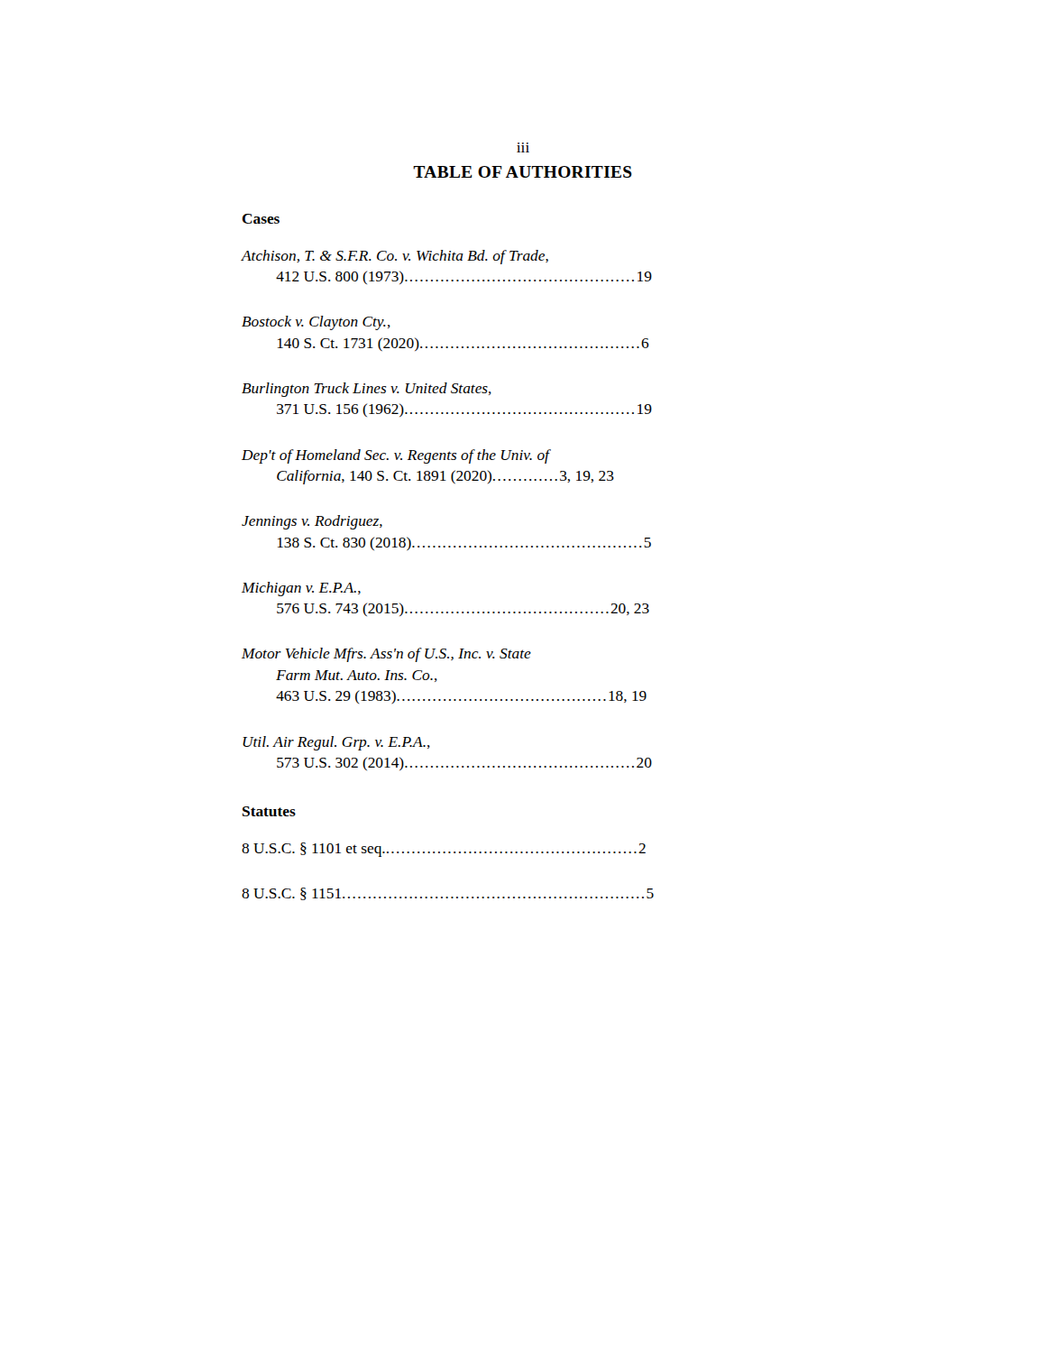iii
TABLE OF AUTHORITIES
Cases
Atchison, T. & S.F.R. Co. v. Wichita Bd. of Trade, 412 U.S. 800 (1973)............................................. 19
Bostock v. Clayton Cty., 140 S. Ct. 1731 (2020)........................................... 6
Burlington Truck Lines v. United States, 371 U.S. 156 (1962)............................................. 19
Dep't of Homeland Sec. v. Regents of the Univ. of California, 140 S. Ct. 1891 (2020)............. 3, 19, 23
Jennings v. Rodriguez, 138 S. Ct. 830 (2018)............................................. 5
Michigan v. E.P.A., 576 U.S. 743 (2015)........................................ 20, 23
Motor Vehicle Mfrs. Ass'n of U.S., Inc. v. State Farm Mut. Auto. Ins. Co., 463 U.S. 29 (1983)......................................... 18, 19
Util. Air Regul. Grp. v. E.P.A., 573 U.S. 302 (2014)............................................. 20
Statutes
8 U.S.C. § 1101 et seq.................................................. 2
8 U.S.C. § 1151........................................................... 5